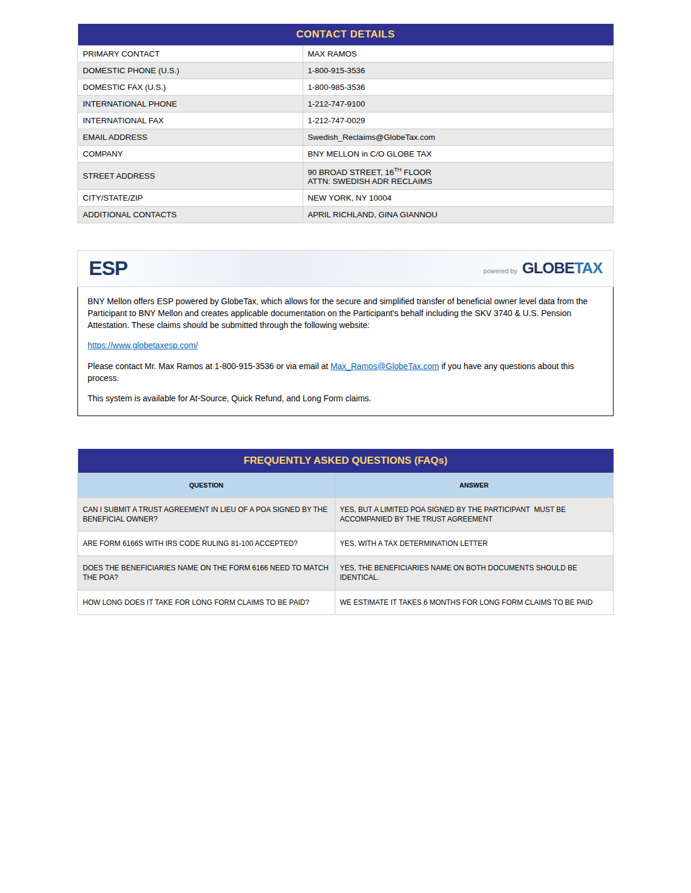| CONTACT DETAILS |
| --- |
| PRIMARY CONTACT | MAX RAMOS |
| DOMESTIC PHONE (U.S.) | 1-800-915-3536 |
| DOMESTIC FAX (U.S.) | 1-800-985-3536 |
| INTERNATIONAL PHONE | 1-212-747-9100 |
| INTERNATIONAL FAX | 1-212-747-0029 |
| EMAIL ADDRESS | Swedish_Reclaims@GlobeTax.com |
| COMPANY | BNY MELLON in C/O GLOBE TAX |
| STREET ADDRESS | 90 BROAD STREET, 16 TH FLOOR ATTN: SWEDISH ADR RECLAIMS |
| CITY/STATE/ZIP | NEW YORK, NY 10004 |
| ADDITIONAL CONTACTS | APRIL RICHLAND, GINA GIANNOU |
ESP
powered by GLOBE TAX
BNY Mellon offers ESP powered by GlobeTax, which allows for the secure and simplified transfer of beneficial owner level data from the Participant to BNY Mellon and creates applicable documentation on the Participant’s behalf including the SKV 3740 & U.S. Pension Attestation. These claims should be submitted through the following website:
https://www.globetaxesp.com/
Please contact Mr. Max Ramos at 1-800-915-3536 or via email at Max_Ramos@GlobeTax.com if you have any questions about this process.
This system is available for At-Source, Quick Refund, and Long Form claims.
| FREQUENTLY ASKED QUESTIONS (FAQs) |
| --- |
| QUESTION | ANSWER |
| CAN I SUBMIT A TRUST AGREEMENT IN LIEU OF A POA SIGNED BY THE BENEFICIAL OWNER? | YES, BUT A LIMITED POA SIGNED BY THE PARTICIPANT MUST BE ACCOMPANIED BY THE TRUST AGREEMENT |
| ARE FORM 6166S WITH IRS CODE RULING 81-100 ACCEPTED? | YES, WITH A TAX DETERMINATION LETTER |
| DOES THE BENEFICIARIES NAME ON THE FORM 6166 NEED TO MATCH THE POA? | YES, THE BENEFICIARIES NAME ON BOTH DOCUMENTS SHOULD BE IDENTICAL. |
| HOW LONG DOES IT TAKE FOR LONG FORM CLAIMS TO BE PAID? | WE ESTIMATE IT TAKES 6 MONTHS FOR LONG FORM CLAIMS TO BE PAID |